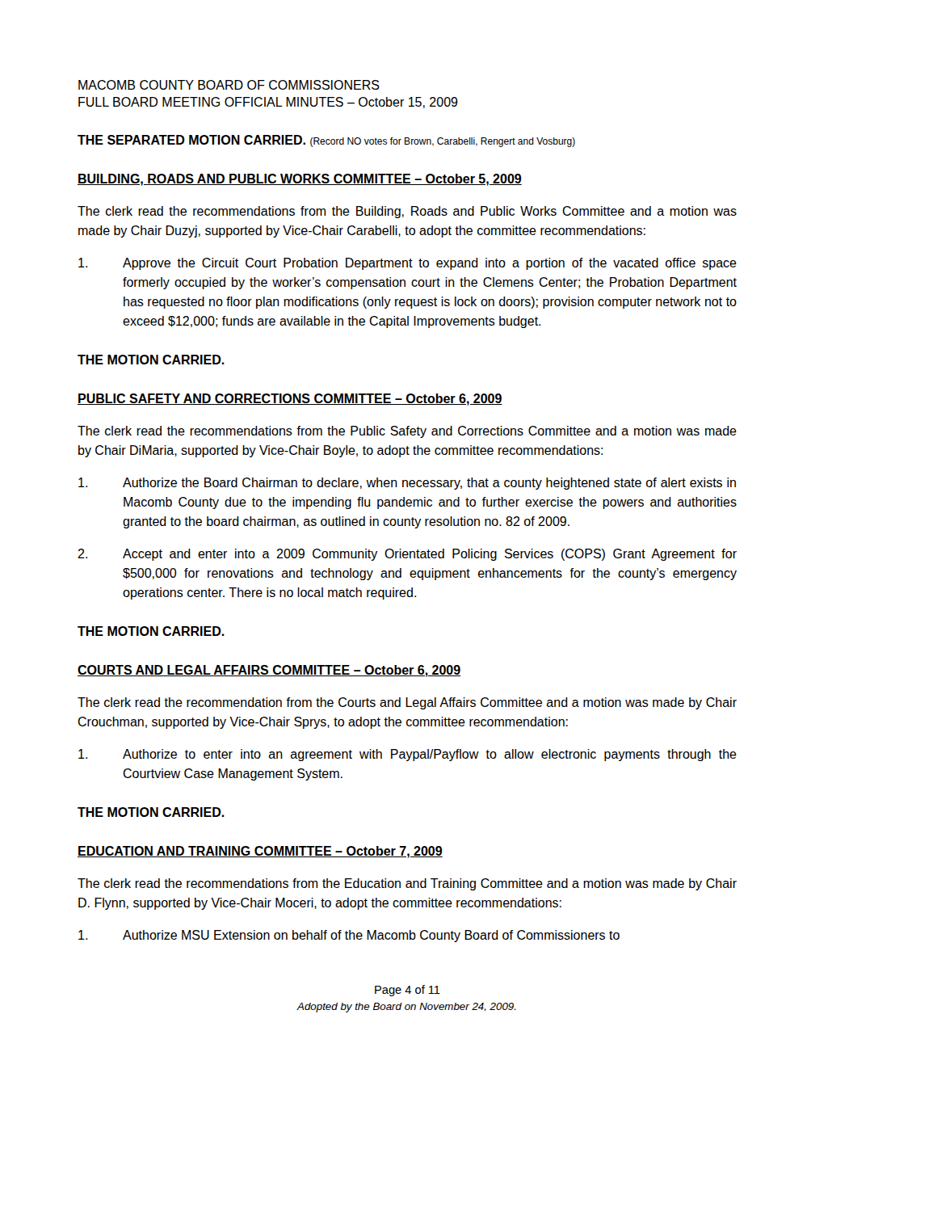MACOMB COUNTY BOARD OF COMMISSIONERS
FULL BOARD MEETING OFFICIAL MINUTES – October 15, 2009
THE SEPARATED MOTION CARRIED. (Record NO votes for Brown, Carabelli, Rengert and Vosburg)
BUILDING, ROADS AND PUBLIC WORKS COMMITTEE – October 5, 2009
The clerk read the recommendations from the Building, Roads and Public Works Committee and a motion was made by Chair Duzyj, supported by Vice-Chair Carabelli, to adopt the committee recommendations:
1. Approve the Circuit Court Probation Department to expand into a portion of the vacated office space formerly occupied by the worker’s compensation court in the Clemens Center; the Probation Department has requested no floor plan modifications (only request is lock on doors); provision computer network not to exceed $12,000; funds are available in the Capital Improvements budget.
THE MOTION CARRIED.
PUBLIC SAFETY AND CORRECTIONS COMMITTEE – October 6, 2009
The clerk read the recommendations from the Public Safety and Corrections Committee and a motion was made by Chair DiMaria, supported by Vice-Chair Boyle, to adopt the committee recommendations:
1. Authorize the Board Chairman to declare, when necessary, that a county heightened state of alert exists in Macomb County due to the impending flu pandemic and to further exercise the powers and authorities granted to the board chairman, as outlined in county resolution no. 82 of 2009.
2. Accept and enter into a 2009 Community Orientated Policing Services (COPS) Grant Agreement for $500,000 for renovations and technology and equipment enhancements for the county’s emergency operations center. There is no local match required.
THE MOTION CARRIED.
COURTS AND LEGAL AFFAIRS COMMITTEE – October 6, 2009
The clerk read the recommendation from the Courts and Legal Affairs Committee and a motion was made by Chair Crouchman, supported by Vice-Chair Sprys, to adopt the committee recommendation:
1. Authorize to enter into an agreement with Paypal/Payflow to allow electronic payments through the Courtview Case Management System.
THE MOTION CARRIED.
EDUCATION AND TRAINING COMMITTEE – October 7, 2009
The clerk read the recommendations from the Education and Training Committee and a motion was made by Chair D. Flynn, supported by Vice-Chair Moceri, to adopt the committee recommendations:
1. Authorize MSU Extension on behalf of the Macomb County Board of Commissioners to
Page 4 of 11
Adopted by the Board on November 24, 2009.